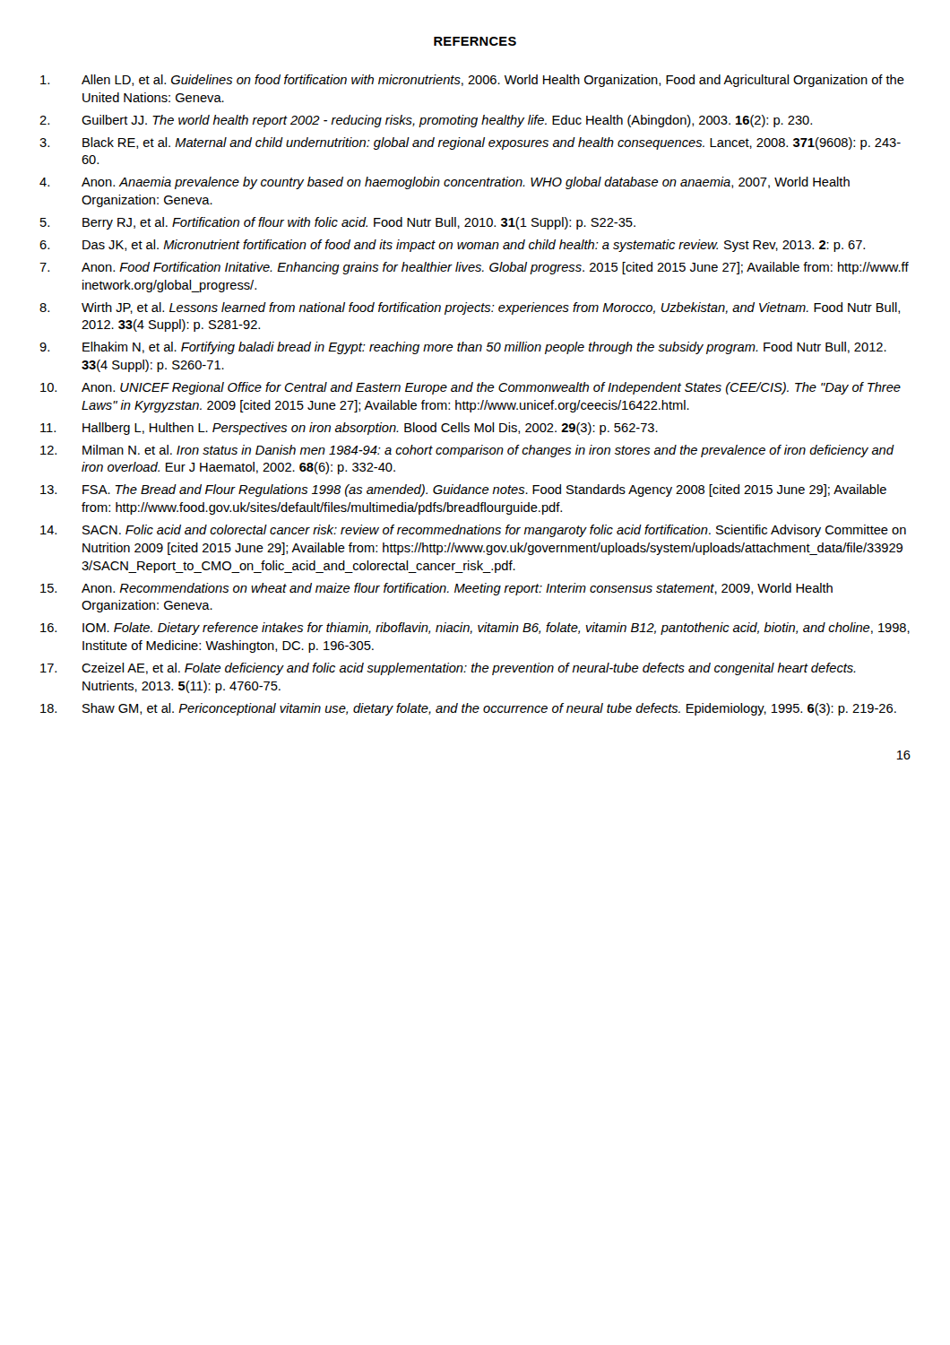REFERNCES
1. Allen LD, et al. Guidelines on food fortification with micronutrients, 2006. World Health Organization, Food and Agricultural Organization of the United Nations: Geneva.
2. Guilbert JJ. The world health report 2002 - reducing risks, promoting healthy life. Educ Health (Abingdon), 2003. 16(2): p. 230.
3. Black RE, et al. Maternal and child undernutrition: global and regional exposures and health consequences. Lancet, 2008. 371(9608): p. 243-60.
4. Anon. Anaemia prevalence by country based on haemoglobin concentration. WHO global database on anaemia, 2007, World Health Organization: Geneva.
5. Berry RJ, et al. Fortification of flour with folic acid. Food Nutr Bull, 2010. 31(1 Suppl): p. S22-35.
6. Das JK, et al. Micronutrient fortification of food and its impact on woman and child health: a systematic review. Syst Rev, 2013. 2: p. 67.
7. Anon. Food Fortification Initative. Enhancing grains for healthier lives. Global progress. 2015 [cited 2015 June 27]; Available from: http://www.ffinetwork.org/global_progress/.
8. Wirth JP, et al. Lessons learned from national food fortification projects: experiences from Morocco, Uzbekistan, and Vietnam. Food Nutr Bull, 2012. 33(4 Suppl): p. S281-92.
9. Elhakim N, et al. Fortifying baladi bread in Egypt: reaching more than 50 million people through the subsidy program. Food Nutr Bull, 2012. 33(4 Suppl): p. S260-71.
10. Anon. UNICEF Regional Office for Central and Eastern Europe and the Commonwealth of Independent States (CEE/CIS). The "Day of Three Laws" in Kyrgyzstan. 2009 [cited 2015 June 27]; Available from: http://www.unicef.org/ceecis/16422.html.
11. Hallberg L, Hulthen L. Perspectives on iron absorption. Blood Cells Mol Dis, 2002. 29(3): p. 562-73.
12. Milman N. et al. Iron status in Danish men 1984-94: a cohort comparison of changes in iron stores and the prevalence of iron deficiency and iron overload. Eur J Haematol, 2002. 68(6): p. 332-40.
13. FSA. The Bread and Flour Regulations 1998 (as amended). Guidance notes. Food Standards Agency 2008 [cited 2015 June 29]; Available from: http://www.food.gov.uk/sites/default/files/multimedia/pdfs/breadflourguide.pdf.
14. SACN. Folic acid and colorectal cancer risk: review of recommednations for mangaroty folic acid fortification. Scientific Advisory Committee on Nutrition 2009 [cited 2015 June 29]; Available from: https://http://www.gov.uk/government/uploads/system/uploads/attachment_data/file/339293/SACN_Report_to_CMO_on_folic_acid_and_colorectal_cancer_risk_.pdf.
15. Anon. Recommendations on wheat and maize flour fortification. Meeting report: Interim consensus statement, 2009, World Health Organization: Geneva.
16. IOM. Folate. Dietary reference intakes for thiamin, riboflavin, niacin, vitamin B6, folate, vitamin B12, pantothenic acid, biotin, and choline, 1998, Institute of Medicine: Washington, DC. p. 196-305.
17. Czeizel AE, et al. Folate deficiency and folic acid supplementation: the prevention of neural-tube defects and congenital heart defects. Nutrients, 2013. 5(11): p. 4760-75.
18. Shaw GM, et al. Periconceptional vitamin use, dietary folate, and the occurrence of neural tube defects. Epidemiology, 1995. 6(3): p. 219-26.
16